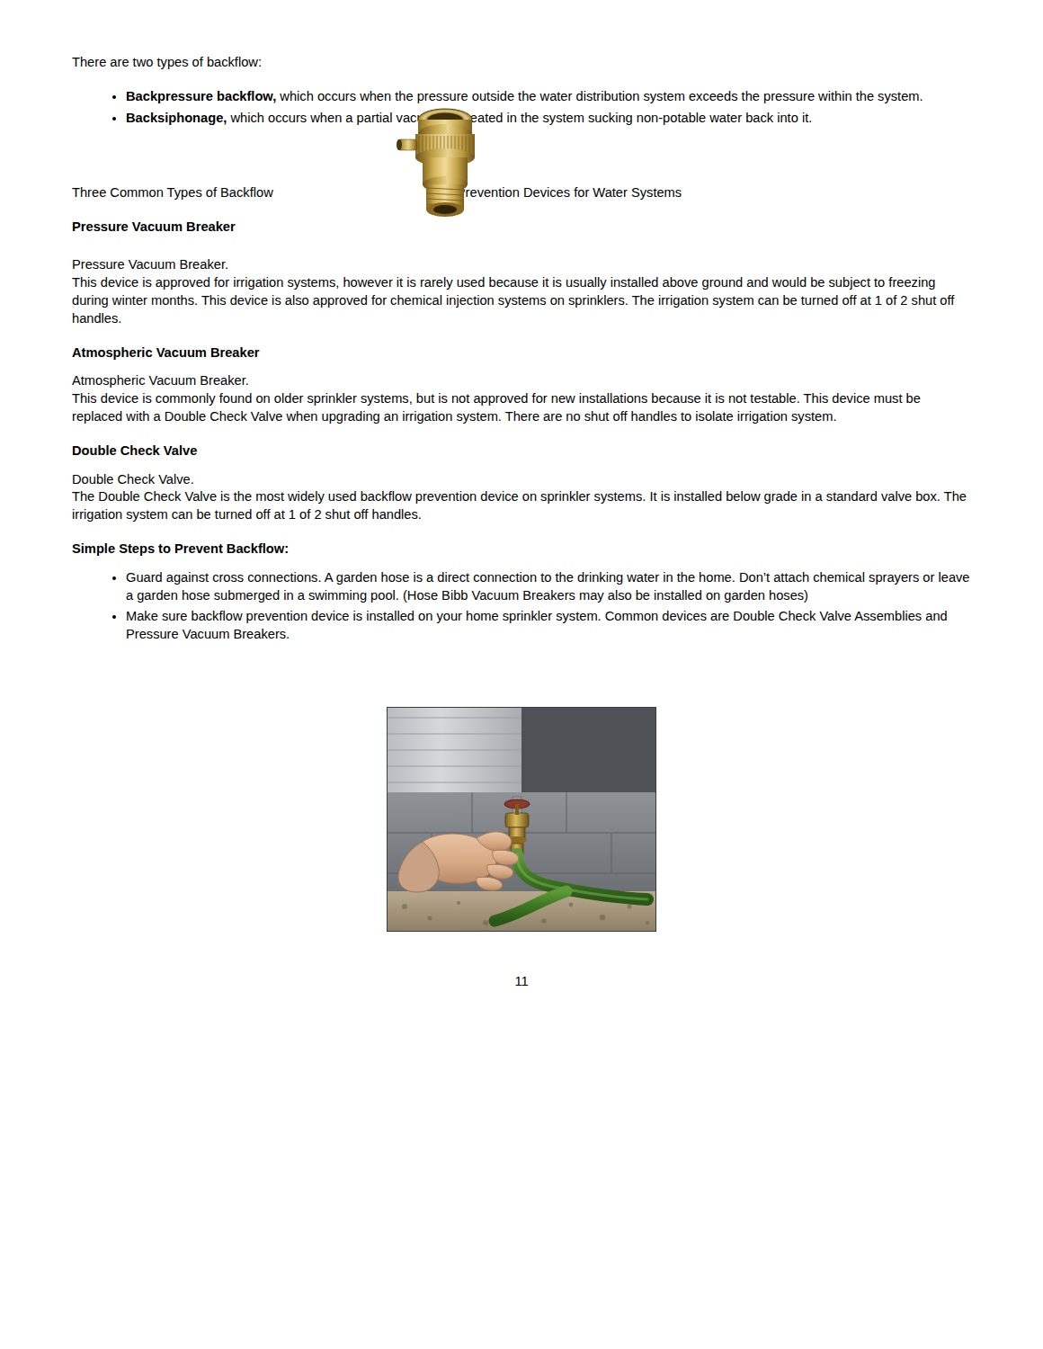There are two types of backflow:
Backpressure backflow, which occurs when the pressure outside the water distribution system exceeds the pressure within the system.
Backsiphonage, which occurs when a partial vacuum is created in the system sucking non-potable water back into it.
Three Common Types of Backflow Prevention Devices for Water Systems
Pressure Vacuum Breaker
Pressure Vacuum Breaker.
This device is approved for irrigation systems, however it is rarely used because it is usually installed above ground and would be subject to freezing during winter months. This device is also approved for chemical injection systems on sprinklers. The irrigation system can be turned off at 1 of 2 shut off handles.
Atmospheric Vacuum Breaker
Atmospheric Vacuum Breaker.
This device is commonly found on older sprinkler systems, but is not approved for new installations because it is not testable. This device must be replaced with a Double Check Valve when upgrading an irrigation system. There are no shut off handles to isolate irrigation system.
Double Check Valve
Double Check Valve.
The Double Check Valve is the most widely used backflow prevention device on sprinkler systems. It is installed below grade in a standard valve box. The irrigation system can be turned off at 1 of 2 shut off handles.
Simple Steps to Prevent Backflow:
Guard against cross connections. A garden hose is a direct connection to the drinking water in the home. Don’t attach chemical sprayers or leave a garden hose submerged in a swimming pool. (Hose Bibb Vacuum Breakers may also be installed on garden hoses)
Make sure backflow prevention device is installed on your home sprinkler system. Common devices are Double Check Valve Assemblies and Pressure Vacuum Breakers.
11